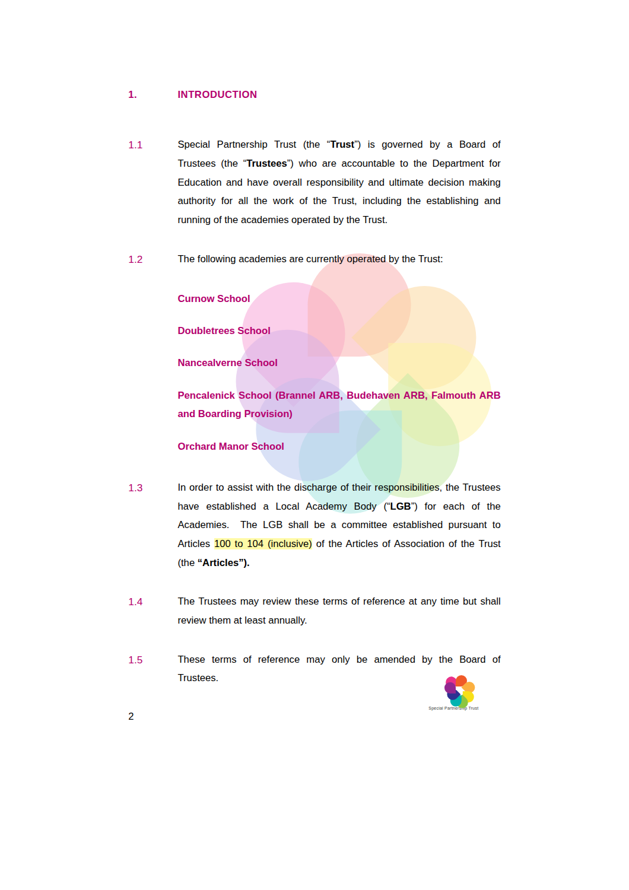1. INTRODUCTION
1.1
Special Partnership Trust (the “Trust”) is governed by a Board of Trustees (the “Trustees”) who are accountable to the Department for Education and have overall responsibility and ultimate decision making authority for all the work of the Trust, including the establishing and running of the academies operated by the Trust.
1.2
The following academies are currently operated by the Trust:
Curnow School
Doubletrees School
Nancealverne School
Pencalenick School (Brannel ARB, Budehaven ARB, Falmouth ARB and Boarding Provision)
Orchard Manor School
1.3
In order to assist with the discharge of their responsibilities, the Trustees have established a Local Academy Body (“LGB”) for each of the Academies. The LGB shall be a committee established pursuant to Articles 100 to 104 (inclusive) of the Articles of Association of the Trust (the “Articles”).
1.4
The Trustees may review these terms of reference at any time but shall review them at least annually.
1.5
These terms of reference may only be amended by the Board of Trustees.
2
Special Partnership Trust